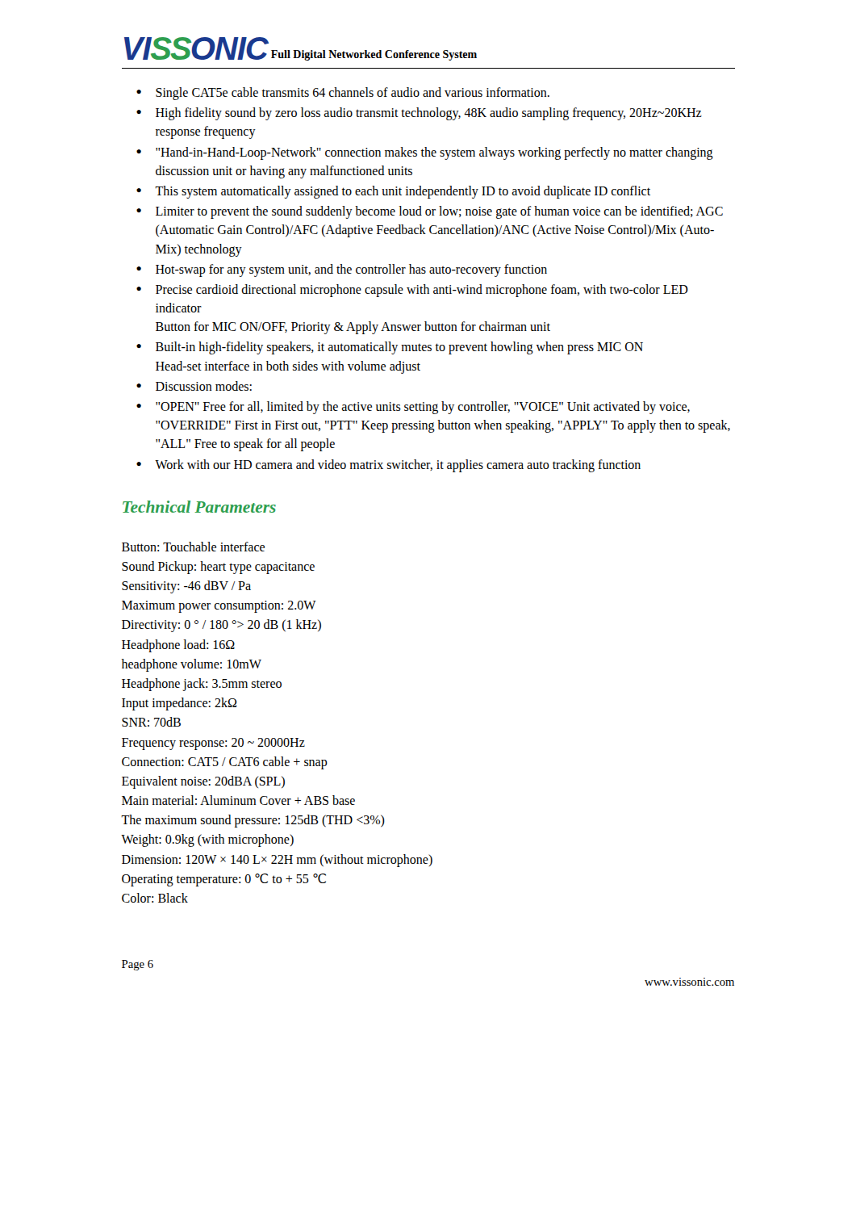VISSONIC Full Digital Networked Conference System
Single CAT5e cable transmits 64 channels of audio and various information.
High fidelity sound by zero loss audio transmit technology, 48K audio sampling frequency, 20Hz~20KHz response frequency
"Hand-in-Hand-Loop-Network" connection makes the system always working perfectly no matter changing discussion unit or having any malfunctioned units
This system automatically assigned to each unit independently ID to avoid duplicate ID conflict
Limiter to prevent the sound suddenly become loud or low; noise gate of human voice can be identified; AGC (Automatic Gain Control)/AFC (Adaptive Feedback Cancellation)/ANC (Active Noise Control)/Mix (Auto-Mix) technology
Hot-swap for any system unit, and the controller has auto-recovery function
Precise cardioid directional microphone capsule with anti-wind microphone foam, with two-color LED indicator Button for MIC ON/OFF, Priority & Apply Answer button for chairman unit
Built-in high-fidelity speakers, it automatically mutes to prevent howling when press MIC ON Head-set interface in both sides with volume adjust
Discussion modes:
"OPEN" Free for all, limited by the active units setting by controller, "VOICE" Unit activated by voice, "OVERRIDE" First in First out, "PTT" Keep pressing button when speaking, "APPLY" To apply then to speak, "ALL" Free to speak for all people
Work with our HD camera and video matrix switcher, it applies camera auto tracking function
Technical Parameters
Button: Touchable interface
Sound Pickup: heart type capacitance
Sensitivity: -46 dBV / Pa
Maximum power consumption: 2.0W
Directivity: 0 ° / 180 °> 20 dB (1 kHz)
Headphone load: 16Ω
headphone volume: 10mW
Headphone jack: 3.5mm stereo
Input impedance: 2kΩ
SNR: 70dB
Frequency response: 20 ~ 20000Hz
Connection: CAT5 / CAT6 cable + snap
Equivalent noise: 20dBA (SPL)
Main material: Aluminum Cover + ABS base
The maximum sound pressure: 125dB (THD <3%)
Weight: 0.9kg (with microphone)
Dimension: 120W × 140 L× 22H mm (without microphone)
Operating temperature: 0 ℃ to + 55 ℃
Color: Black
Page 6 www.vissonic.com